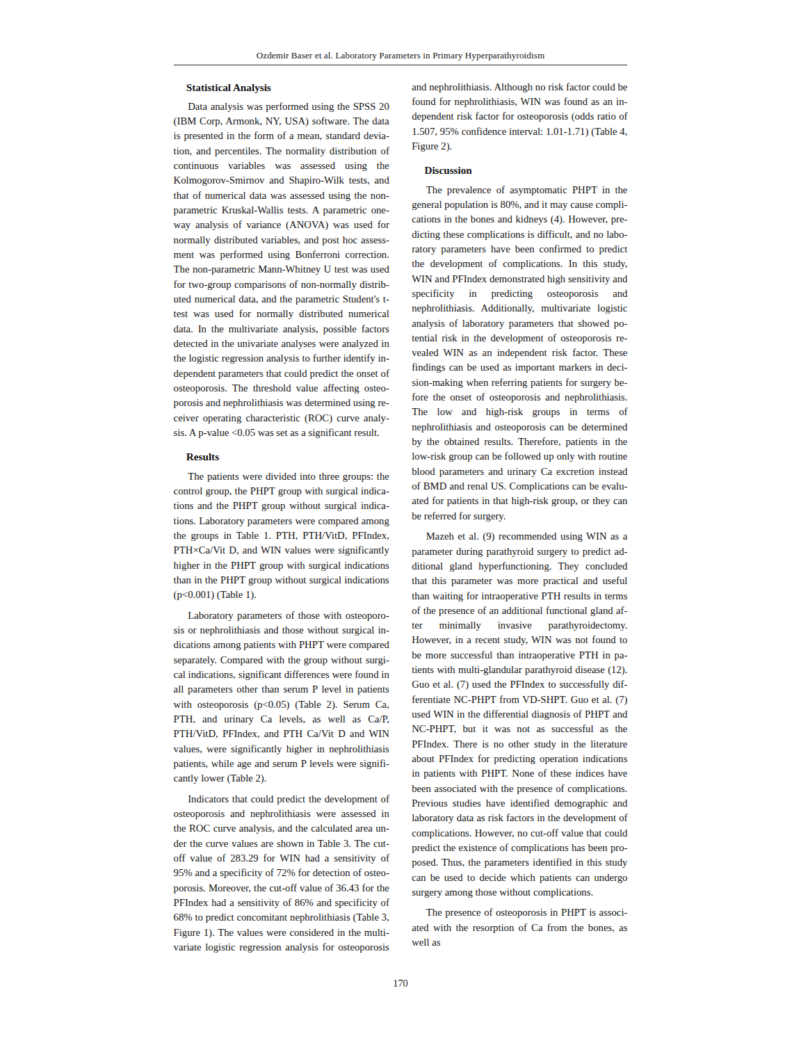Ozdemir Baser et al. Laboratory Parameters in Primary Hyperparathyroidism
Statistical Analysis
Data analysis was performed using the SPSS 20 (IBM Corp, Armonk, NY, USA) software. The data is presented in the form of a mean, standard deviation, and percentiles. The normality distribution of continuous variables was assessed using the Kolmogorov-Smirnov and Shapiro-Wilk tests, and that of numerical data was assessed using the non-parametric Kruskal-Wallis tests. A parametric one-way analysis of variance (ANOVA) was used for normally distributed variables, and post hoc assessment was performed using Bonferroni correction. The non-parametric Mann-Whitney U test was used for two-group comparisons of non-normally distributed numerical data, and the parametric Student's t-test was used for normally distributed numerical data. In the multivariate analysis, possible factors detected in the univariate analyses were analyzed in the logistic regression analysis to further identify independent parameters that could predict the onset of osteoporosis. The threshold value affecting osteoporosis and nephrolithiasis was determined using receiver operating characteristic (ROC) curve analysis. A p-value <0.05 was set as a significant result.
Results
The patients were divided into three groups: the control group, the PHPT group with surgical indications and the PHPT group without surgical indications. Laboratory parameters were compared among the groups in Table 1. PTH, PTH/VitD, PFIndex, PTH×Ca/Vit D, and WIN values were significantly higher in the PHPT group with surgical indications than in the PHPT group without surgical indications (p<0.001) (Table 1).
Laboratory parameters of those with osteoporosis or nephrolithiasis and those without surgical indications among patients with PHPT were compared separately. Compared with the group without surgical indications, significant differences were found in all parameters other than serum P level in patients with osteoporosis (p<0.05) (Table 2). Serum Ca, PTH, and urinary Ca levels, as well as Ca/P, PTH/VitD, PFIndex, and PTH Ca/Vit D and WIN values, were significantly higher in nephrolithiasis patients, while age and serum P levels were significantly lower (Table 2).
Indicators that could predict the development of osteoporosis and nephrolithiasis were assessed in the ROC curve analysis, and the calculated area under the curve values are shown in Table 3. The cut-off value of 283.29 for WIN had a sensitivity of 95% and a specificity of 72% for detection of osteoporosis. Moreover, the cut-off value of 36.43 for the PFIndex had a sensitivity of 86% and specificity of 68% to predict concomitant nephrolithiasis (Table 3, Figure 1). The values were considered in the multivariate logistic regression analysis for osteoporosis and nephrolithiasis. Although no risk factor could be found for nephrolithiasis, WIN was found as an independent risk factor for osteoporosis (odds ratio of 1.507, 95% confidence interval: 1.01-1.71) (Table 4, Figure 2).
Discussion
The prevalence of asymptomatic PHPT in the general population is 80%, and it may cause complications in the bones and kidneys (4). However, predicting these complications is difficult, and no laboratory parameters have been confirmed to predict the development of complications. In this study, WIN and PFIndex demonstrated high sensitivity and specificity in predicting osteoporosis and nephrolithiasis. Additionally, multivariate logistic analysis of laboratory parameters that showed potential risk in the development of osteoporosis revealed WIN as an independent risk factor. These findings can be used as important markers in decision-making when referring patients for surgery before the onset of osteoporosis and nephrolithiasis. The low and high-risk groups in terms of nephrolithiasis and osteoporosis can be determined by the obtained results. Therefore, patients in the low-risk group can be followed up only with routine blood parameters and urinary Ca excretion instead of BMD and renal US. Complications can be evaluated for patients in that high-risk group, or they can be referred for surgery.
Mazeh et al. (9) recommended using WIN as a parameter during parathyroid surgery to predict additional gland hyperfunctioning. They concluded that this parameter was more practical and useful than waiting for intraoperative PTH results in terms of the presence of an additional functional gland after minimally invasive parathyroidectomy. However, in a recent study, WIN was not found to be more successful than intraoperative PTH in patients with multi-glandular parathyroid disease (12). Guo et al. (7) used the PFIndex to successfully differentiate NC-PHPT from VD-SHPT. Guo et al. (7) used WIN in the differential diagnosis of PHPT and NC-PHPT, but it was not as successful as the PFIndex. There is no other study in the literature about PFIndex for predicting operation indications in patients with PHPT. None of these indices have been associated with the presence of complications. Previous studies have identified demographic and laboratory data as risk factors in the development of complications. However, no cut-off value that could predict the existence of complications has been proposed. Thus, the parameters identified in this study can be used to decide which patients can undergo surgery among those without complications.
The presence of osteoporosis in PHPT is associated with the resorption of Ca from the bones, as well as
170